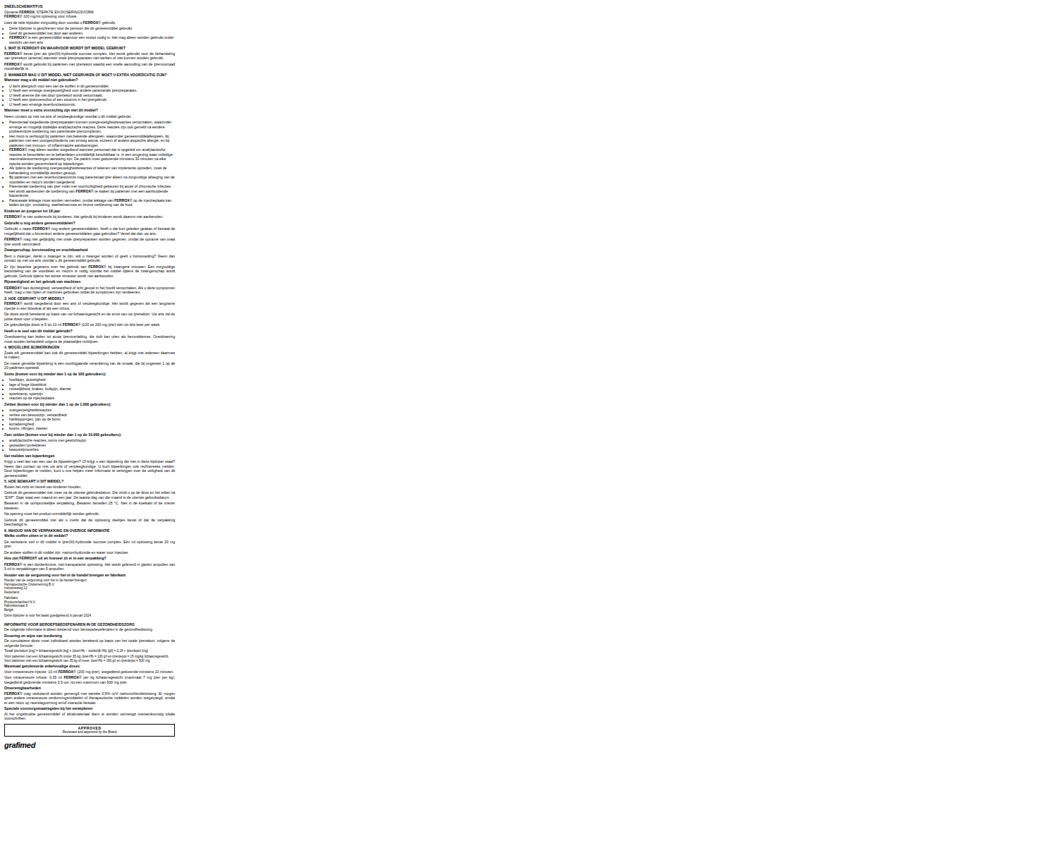SNEELSCHEMATITUS
Opname FERROX, STERKTE EN DOSERINGSVORM
FERROX® 100 mg/ml oplossing voor infusie
Lees de hele bijsluiter zorgvuldig door voordat u FERROX® gebruikt.
Deze bijsluiter is geschreven voor de persoon die dit geneesmiddel gebruikt.
Geef dit geneesmiddel niet door aan anderen.
FERROX® is een geneesmiddel waarvoor een recept nodig is. Het mag alleen worden gebruikt onder toezicht van een arts.
1. WAT IS FERROX® EN WAARVOOR WORDT DIT MIDDEL GEBRUIKT
FERROX® bevat ijzer als ijzer(III)-hydroxide sucrose complex. Het wordt gebruikt voor de behandeling van ijzertekort (anemie) wanneer orale ijzerpreparaten niet werken of niet kunnen worden gebruikt.
FERROX® wordt gebruikt bij patiënten met ijzertekort waarbij een snelle aanvulling van de ijzervoorraad noodzakelijk is.
2. WANNEER MAG U DIT MIDDEL NIET GEBRUIKEN OF MOET U EXTRA VOORZICHTIG ZIJN?
Wanneer mag u dit middel niet gebruiken?
U bent allergisch voor een van de stoffen in dit geneesmiddel.
U heeft een ernstige overgevoeligheid voor andere parenterale ijzerpreparaten.
U heeft anemie die niet door ijzertekort wordt veroorzaakt.
U heeft een ijzeroverschot of een stoornis in het ijzergebruik.
U heeft een ernstige leverfunctiestoornis.
Wanneer moet u extra voorzichtig zijn met dit middel?
Neem contact op met uw arts of verpleegkundige voordat u dit middel gebruikt.
Parenteraal toegediende ijzerpreparaten kunnen overgevoeligheidsreacties veroorzaken, waaronder ernstige en mogelijk dodelijke anafylactische reacties. Deze reacties zijn ook gemeld na eerdere probleemloze toediening van parenterale ijzercomplexen.
Het risico is verhoogd bij patiënten met bekende allergieën, waaronder geneesmiddelallergieën, bij patiënten met een voorgeschiedenis van ernstig astma, eczeem of andere atopische allergie, en bij patiënten met immuun- of inflammatoire aandoeningen.
FERROX® mag alleen worden toegediend wanneer personeel dat is opgeleid om anafylactische reacties te beoordelen en te behandelen onmiddellijk beschikbaar is, in een omgeving waar volledige reanimatievoorzieningen aanwezig zijn. De patiënt moet gedurende minstens 30 minuten na elke injectie worden gecontroleerd op bijwerkingen.
Als tijdens de toediening overgevoeligheidsreacties of tekenen van intolerantie optreden, moet de behandeling onmiddellijk worden gestopt.
Bij patiënten met een leverfunctiestoornis mag parenteraal ijzer alleen na zorgvuldige afweging van de voordelen en risico's worden toegediend.
Parenterale toediening van ijzer moet met voorzichtigheid gebeuren bij acute of chronische infecties. Het wordt aanbevolen de toediening van FERROX® te staken bij patiënten met een aanhoudende bacteriëmie.
Paravasale lekkage moet worden vermeden, omdat lekkage van FERROX® op de injectieplaats kan leiden tot pijn, ontsteking, weefselnecrose en bruine verkleuring van de huid.
Kinderen en jongeren tot 18 jaar
FERROX® is niet onderzocht bij kinderen. Het gebruik bij kinderen wordt daarom niet aanbevolen.
Gebruikt u nog andere geneesmiddelen?
Gebruikt u naast FERROX® nog andere geneesmiddelen, heeft u dat kort geleden gedaan of bestaat de mogelijkheid dat u binnenkort andere geneesmiddelen gaat gebruiken? Vertel dat dan uw arts.
FERROX® mag niet gelijktijdig met orale ijzerpreparaten worden gegeven, omdat de opname van oraal ijzer wordt verminderd.
Zwangerschap, borstvoeding en vruchtbaarheid
Bent u zwanger, denkt u zwanger te zijn, wilt u zwanger worden of geeft u borstvoeding? Neem dan contact op met uw arts voordat u dit geneesmiddel gebruikt.
Er zijn beperkte gegevens over het gebruik van FERROX® bij zwangere vrouwen. Een zorgvuldige beoordeling van de voordelen en risico's is nodig voordat het middel tijdens de zwangerschap wordt gebruikt. Gebruik tijdens het eerste trimester wordt niet aanbevolen.
Rijvaardigheid en het gebruik van machines
FERROX® kan duizeligheid, verwardheid of licht gevoel in het hoofd veroorzaken. Als u deze symptomen heeft, mag u niet rijden of machines gebruiken totdat de symptomen zijn verdwenen.
3. HOE GEBRUIKT U DIT MIDDEL?
FERROX® wordt toegediend door een arts of verpleegkundige. Het wordt gegeven als een langzame injectie in een bloedvat of als een infuus.
De dosis wordt berekend op basis van uw lichaamsgewicht en de ernst van uw ijzertekort. Uw arts zal de juiste dosis voor u bepalen.
De gebruikelijke dosis is 5 tot 10 ml FERROX® (100 tot 200 mg ijzer) één tot drie keer per week.
Heeft u te veel van dit middel gebruikt?
Overdosering kan leiden tot acute ijzeroverlading, die zich kan uiten als hemosiderose. Overdosering moet worden behandeld volgens de plaatselijke richtlijnen.
4. MOGELIJKE BIJWERKINGEN
Zoals elk geneesmiddel kan ook dit geneesmiddel bijwerkingen hebben, al krijgt niet iedereen daarmee te maken.
De meest gemelde bijwerking is een voorbijgaande verandering van de smaak, die bij ongeveer 1 op de 20 patiënten optreedt.
Soms (komen voor bij minder dan 1 op de 100 gebruikers):
hoofdpijn, duizeligheid
lage of hoge bloeddruk
misselijkheid, braken, buikpijn, diarree
spierkramp, spierpijn
reacties op de injectieplaats
Zelden (komen voor bij minder dan 1 op de 1.000 gebruikers):
overgevoeligheidsreacties
verlies van bewustzijn, verwardheid
hartkloppingen, pijn op de borst
kortademigheid
koorts, rillingen, zweten
Zeer zelden (komen voor bij minder dan 1 op de 10.000 gebruikers):
anafylactische reacties, soms met gewrichtspijn
gezwollen lymfeklieren
bewustzijnsverlies
Het melden van bijwerkingen
Krijgt u veel last van een van de bijwerkingen? Of krijgt u een bijwerking die niet in deze bijsluiter staat? Neem dan contact op met uw arts of verpleegkundige. U kunt bijwerkingen ook rechtstreeks melden. Door bijwerkingen te melden, kunt u ons helpen meer informatie te verkrijgen over de veiligheid van dit geneesmiddel.
5. HOE BEWAART U DIT MIDDEL?
Buiten het zicht en bereik van kinderen houden.
Gebruik dit geneesmiddel niet meer na de uiterste gebruiksdatum. Die vindt u op de doos en het etiket na "EXP". Daar staat een maand en een jaar. De laatste dag van die maand is de uiterste gebruiksdatum.
Bewaren in de oorspronkelijke verpakking. Bewaren beneden 25 °C. Niet in de koelkast of de vriezer bewaren.
Na opening moet het product onmiddellijk worden gebruikt.
Gebruik dit geneesmiddel niet als u merkt dat de oplossing deeltjes bevat of dat de verpakking beschadigd is.
6. INHOUD VAN DE VERPAKKING EN OVERIGE INFORMATIE
Welke stoffen zitten er in dit middel?
De werkzame stof in dit middel is ijzer(III)-hydroxide sucrose complex. Eén ml oplossing bevat 20 mg ijzer.
De andere stoffen in dit middel zijn: natriumhydroxide en water voor injecties.
Hoe ziet FERROX® uit en hoeveel zit er in een verpakking?
FERROX® is een donkerbruine, niet-transparante oplossing. Het wordt geleverd in glazen ampullen van 5 ml in verpakkingen van 5 ampullen.
Houder van de vergunning voor het in de handel brengen en fabrikant
Houder van de vergunning voor het in de handel brengen:
Farmaceutische Onderneming B.V.
Industrieweg 12
Nederland
Fabrikant:
Productiefaciliteit N.V.
Fabrieksstraat 8
België
Deze bijsluiter is voor het laatst goedgekeurd in januari 2024.
INFORMATIE VOOR BEROEPSBEOEFENAREN IN DE GEZONDHEIDSZORG
De volgende informatie is alleen bestemd voor beroepsbeoefenaren in de gezondheidszorg.
Dosering en wijze van toediening
De cumulatieve dosis moet individueel worden berekend op basis van het totale ijzertekort, volgens de volgende formule:
Totaal ijzertekort [mg] = lichaamsgewicht [kg] × (doel-Hb − werkelijk Hb) [g/l] × 0,24 + ijzerdepot [mg]
Voor patiënten met een lichaamsgewicht onder 35 kg: doel-Hb = 130 g/l en ijzerdepot = 15 mg/kg lichaamsgewicht.
Voor patiënten met een lichaamsgewicht van 35 kg of meer: doel-Hb = 150 g/l en ijzerdepot = 500 mg.
Maximaal getolereerde enkelvoudige doses
Voor intraveneuze injectie: 10 ml FERROX® (200 mg ijzer), toegediend gedurende minstens 10 minuten.
Voor intraveneuze infusie: 0,35 ml FERROX® per kg lichaamsgewicht (maximaal 7 mg ijzer per kg), toegediend gedurende minstens 3,5 uur, tot een maximum van 500 mg ijzer.
Onverenigbaarheden
FERROX® mag uitsluitend worden gemengd met steriele 0,9% m/V natriumchloridelossing. Er mogen geen andere intraveneuze verdunningsmiddelen of therapeutische middelen worden toegevoegd, omdat er een risico op neerslagvorming en/of interactie bestaat.
Speciale voorzorgsmaatregelen bij het verwijderen
Al het ongebruikte geneesmiddel of afvalmateriaal dient te worden vernietigd overeenkomstig lokale voorschriften.
APPROVED
Reviewed and approved by the Board
grafimed